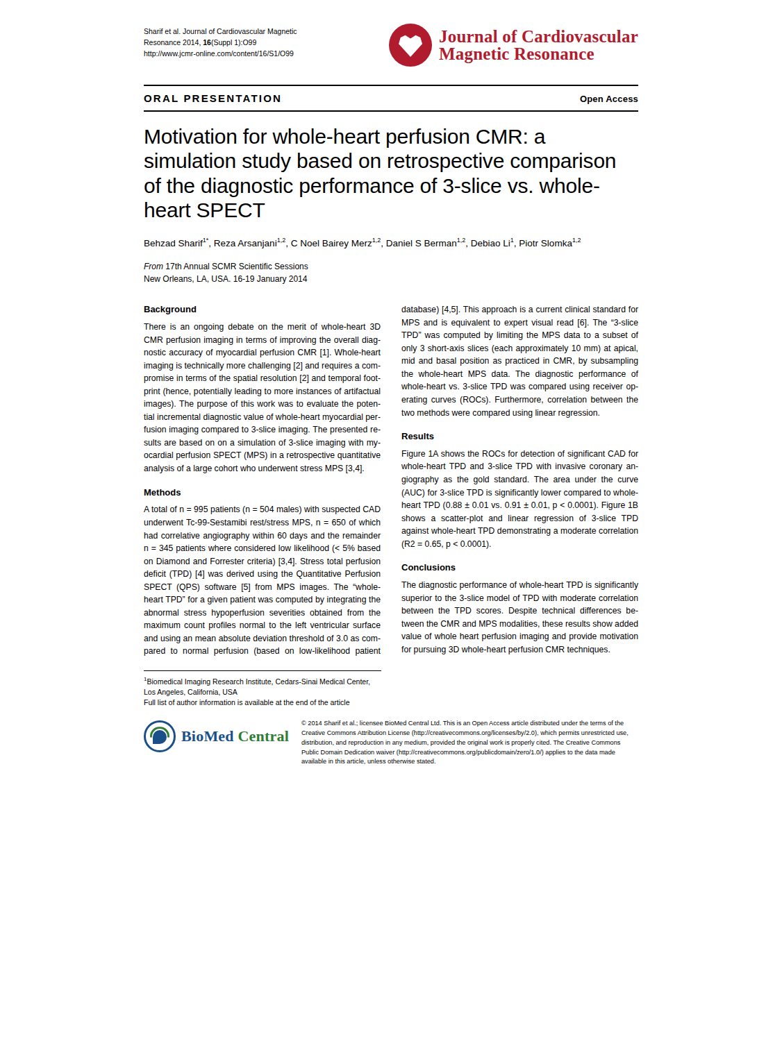Sharif et al. Journal of Cardiovascular Magnetic Resonance 2014, 16(Suppl 1):O99 http://www.jcmr-online.com/content/16/S1/O99
Journal of Cardiovascular Magnetic Resonance
Oral presentation
Open Access
Motivation for whole-heart perfusion CMR: a simulation study based on retrospective comparison of the diagnostic performance of 3-slice vs. whole-heart SPECT
Behzad Sharif1*, Reza Arsanjani1,2, C Noel Bairey Merz1,2, Daniel S Berman1,2, Debiao Li1, Piotr Slomka1,2
From 17th Annual SCMR Scientific Sessions
New Orleans, LA, USA. 16-19 January 2014
Background
There is an ongoing debate on the merit of whole-heart 3D CMR perfusion imaging in terms of improving the overall diagnostic accuracy of myocardial perfusion CMR [1]. Whole-heart imaging is technically more challenging [2] and requires a compromise in terms of the spatial resolution [2] and temporal footprint (hence, potentially leading to more instances of artifactual images). The purpose of this work was to evaluate the potential incremental diagnostic value of whole-heart myocardial perfusion imaging compared to 3-slice imaging. The presented results are based on on a simulation of 3-slice imaging with myocardial perfusion SPECT (MPS) in a retrospective quantitative analysis of a large cohort who underwent stress MPS [3,4].
Methods
A total of n = 995 patients (n = 504 males) with suspected CAD underwent Tc-99-Sestamibi rest/stress MPS, n = 650 of which had correlative angiography within 60 days and the remainder n = 345 patients where considered low likelihood (< 5% based on Diamond and Forrester criteria) [3,4]. Stress total perfusion deficit (TPD) [4] was derived using the Quantitative Perfusion SPECT (QPS) software [5] from MPS images. The “whole-heart TPD” for a given patient was computed by integrating the abnormal stress hypoperfusion severities obtained from the maximum count profiles normal to the left ventricular surface and using an mean absolute deviation threshold of 3.0 as compared to normal perfusion (based on low-likelihood patient database) [4,5]. This approach is a current clinical standard for MPS and is equivalent to expert visual read [6]. The “3-slice TPD” was computed by limiting the MPS data to a subset of only 3 short-axis slices (each approximately 10 mm) at apical, mid and basal position as practiced in CMR, by subsampling the whole-heart MPS data. The diagnostic performance of whole-heart vs. 3-slice TPD was compared using receiver operating curves (ROCs). Furthermore, correlation between the two methods were compared using linear regression.
Results
Figure 1A shows the ROCs for detection of significant CAD for whole-heart TPD and 3-slice TPD with invasive coronary angiography as the gold standard. The area under the curve (AUC) for 3-slice TPD is significantly lower compared to whole-heart TPD (0.88 ± 0.01 vs. 0.91 ± 0.01, p < 0.0001). Figure 1B shows a scatter-plot and linear regression of 3-slice TPD against whole-heart TPD demonstrating a moderate correlation (R2 = 0.65, p < 0.0001).
Conclusions
The diagnostic performance of whole-heart TPD is significantly superior to the 3-slice model of TPD with moderate correlation between the TPD scores. Despite technical differences between the CMR and MPS modalities, these results show added value of whole heart perfusion imaging and provide motivation for pursuing 3D whole-heart perfusion CMR techniques.
1Biomedical Imaging Research Institute, Cedars-Sinai Medical Center, Los Angeles, California, USA
Full list of author information is available at the end of the article
BioMed Central
© 2014 Sharif et al.; licensee BioMed Central Ltd. This is an Open Access article distributed under the terms of the Creative Commons Attribution License (http://creativecommons.org/licenses/by/2.0), which permits unrestricted use, distribution, and reproduction in any medium, provided the original work is properly cited. The Creative Commons Public Domain Dedication waiver (http://creativecommons.org/publicdomain/zero/1.0/) applies to the data made available in this article, unless otherwise stated.